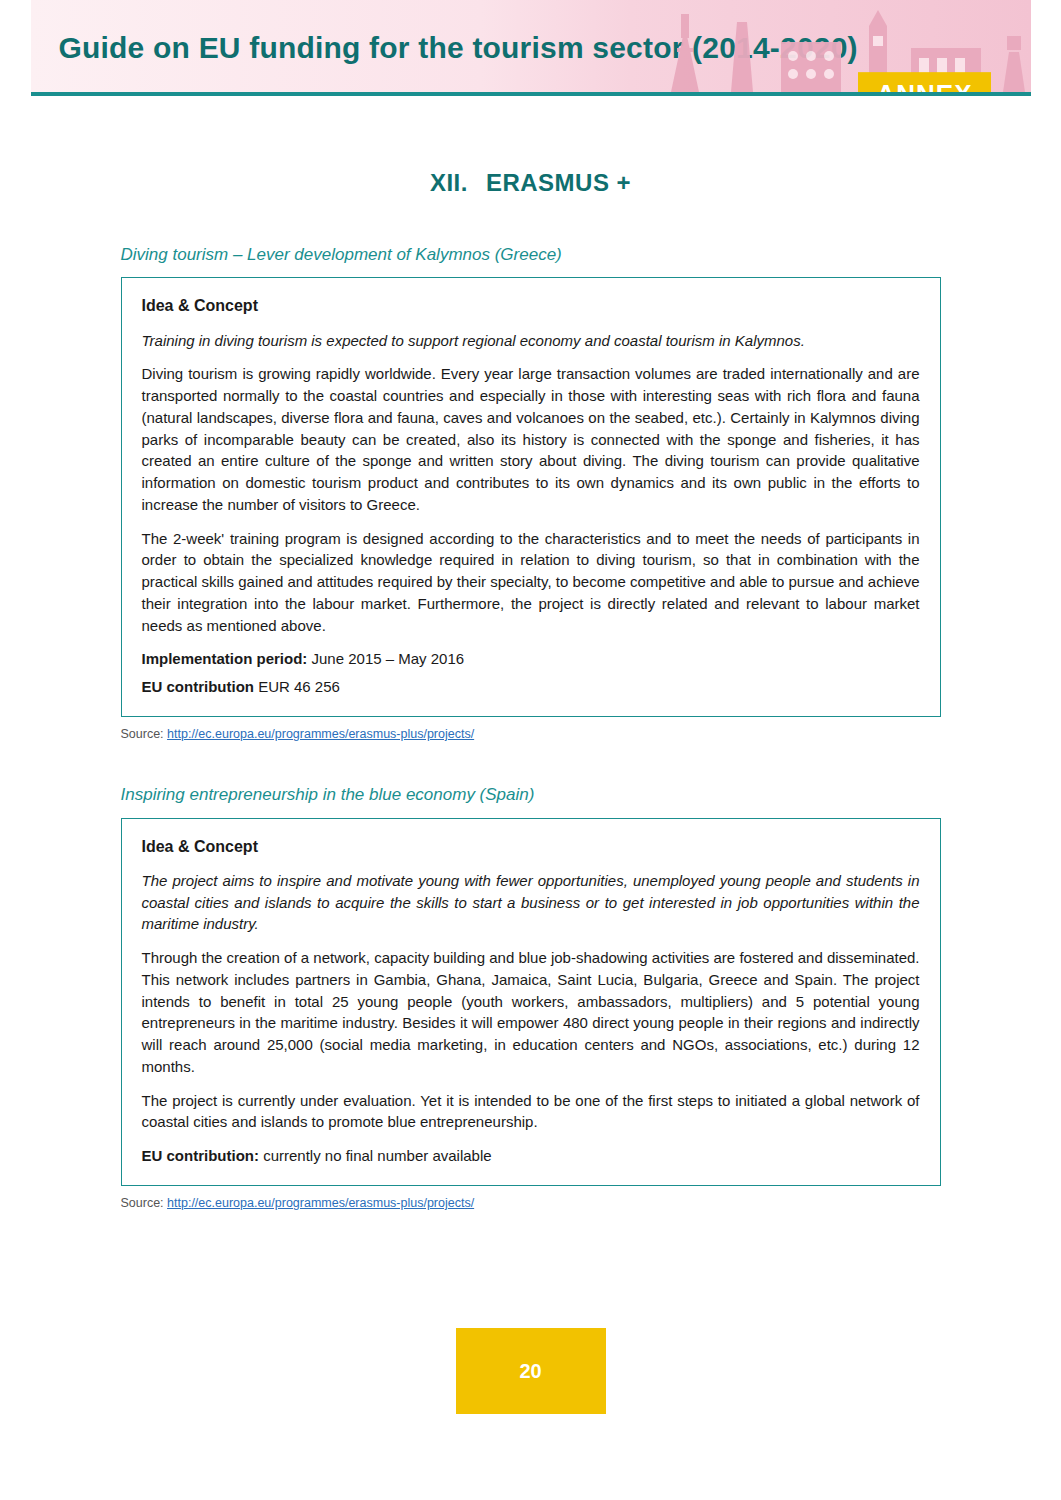Guide on EU funding for the tourism sector (2014-2020)
ANNEX
XII. ERASMUS +
Diving tourism – Lever development of Kalymnos (Greece)
Idea & Concept
Training in diving tourism is expected to support regional economy and coastal tourism in Kalymnos.
Diving tourism is growing rapidly worldwide. Every year large transaction volumes are traded internationally and are transported normally to the coastal countries and especially in those with interesting seas with rich flora and fauna (natural landscapes, diverse flora and fauna, caves and volcanoes on the seabed, etc.). Certainly in Kalymnos diving parks of incomparable beauty can be created, also its history is connected with the sponge and fisheries, it has created an entire culture of the sponge and written story about diving. The diving tourism can provide qualitative information on domestic tourism product and contributes to its own dynamics and its own public in the efforts to increase the number of visitors to Greece.
The 2-week' training program is designed according to the characteristics and to meet the needs of participants in order to obtain the specialized knowledge required in relation to diving tourism, so that in combination with the practical skills gained and attitudes required by their specialty, to become competitive and able to pursue and achieve their integration into the labour market. Furthermore, the project is directly related and relevant to labour market needs as mentioned above.
Implementation period: June 2015 – May 2016
EU contribution EUR 46 256
Source: http://ec.europa.eu/programmes/erasmus-plus/projects/
Inspiring entrepreneurship in the blue economy (Spain)
Idea & Concept
The project aims to inspire and motivate young with fewer opportunities, unemployed young people and students in coastal cities and islands to acquire the skills to start a business or to get interested in job opportunities within the maritime industry.
Through the creation of a network, capacity building and blue job-shadowing activities are fostered and disseminated. This network includes partners in Gambia, Ghana, Jamaica, Saint Lucia, Bulgaria, Greece and Spain. The project intends to benefit in total 25 young people (youth workers, ambassadors, multipliers) and 5 potential young entrepreneurs in the maritime industry. Besides it will empower 480 direct young people in their regions and indirectly will reach around 25,000 (social media marketing, in education centers and NGOs, associations, etc.) during 12 months.
The project is currently under evaluation. Yet it is intended to be one of the first steps to initiated a global network of coastal cities and islands to promote blue entrepreneurship.
EU contribution: currently no final number available
Source: http://ec.europa.eu/programmes/erasmus-plus/projects/
20